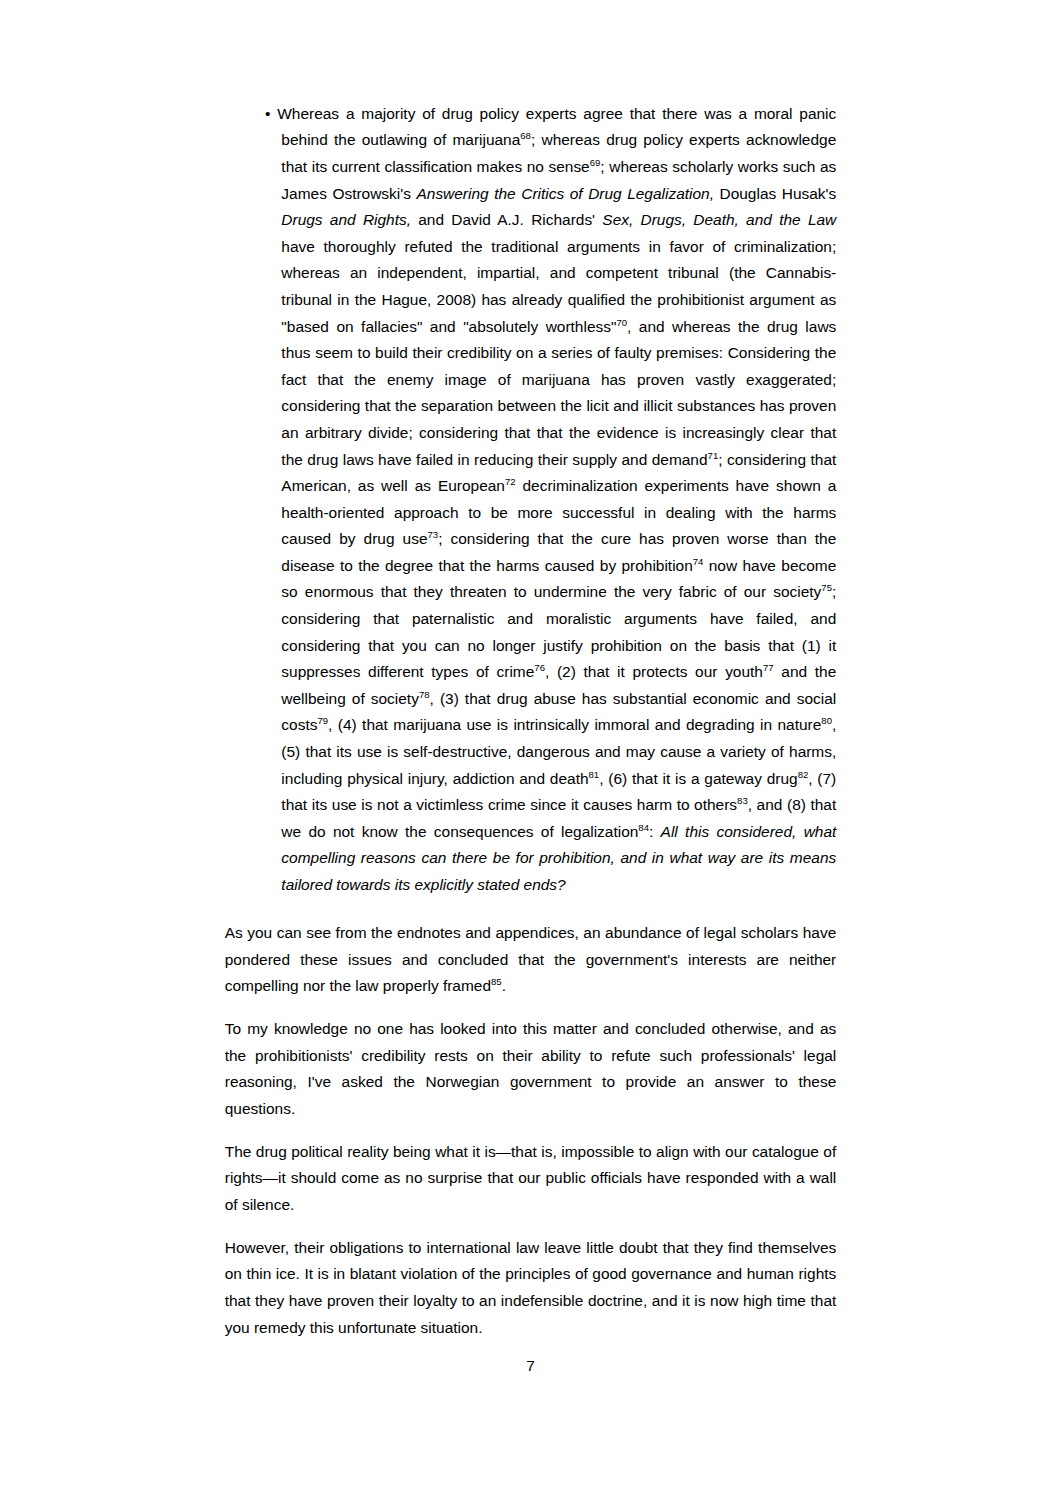• Whereas a majority of drug policy experts agree that there was a moral panic behind the outlawing of marijuana68; whereas drug policy experts acknowledge that its current classification makes no sense69; whereas scholarly works such as James Ostrowski's Answering the Critics of Drug Legalization, Douglas Husak's Drugs and Rights, and David A.J. Richards' Sex, Drugs, Death, and the Law have thoroughly refuted the traditional arguments in favor of criminalization; whereas an independent, impartial, and competent tribunal (the Cannabis-tribunal in the Hague, 2008) has already qualified the prohibitionist argument as "based on fallacies" and "absolutely worthless"70, and whereas the drug laws thus seem to build their credibility on a series of faulty premises: Considering the fact that the enemy image of marijuana has proven vastly exaggerated; considering that the separation between the licit and illicit substances has proven an arbitrary divide; considering that that the evidence is increasingly clear that the drug laws have failed in reducing their supply and demand71; considering that American, as well as European72 decriminalization experiments have shown a health-oriented approach to be more successful in dealing with the harms caused by drug use73; considering that the cure has proven worse than the disease to the degree that the harms caused by prohibition74 now have become so enormous that they threaten to undermine the very fabric of our society75; considering that paternalistic and moralistic arguments have failed, and considering that you can no longer justify prohibition on the basis that (1) it suppresses different types of crime76, (2) that it protects our youth77 and the wellbeing of society78, (3) that drug abuse has substantial economic and social costs79, (4) that marijuana use is intrinsically immoral and degrading in nature80, (5) that its use is self-destructive, dangerous and may cause a variety of harms, including physical injury, addiction and death81, (6) that it is a gateway drug82, (7) that its use is not a victimless crime since it causes harm to others83, and (8) that we do not know the consequences of legalization84: All this considered, what compelling reasons can there be for prohibition, and in what way are its means tailored towards its explicitly stated ends?
As you can see from the endnotes and appendices, an abundance of legal scholars have pondered these issues and concluded that the government's interests are neither compelling nor the law properly framed85.
To my knowledge no one has looked into this matter and concluded otherwise, and as the prohibitionists' credibility rests on their ability to refute such professionals' legal reasoning, I've asked the Norwegian government to provide an answer to these questions.
The drug political reality being what it is—that is, impossible to align with our catalogue of rights—it should come as no surprise that our public officials have responded with a wall of silence.
However, their obligations to international law leave little doubt that they find themselves on thin ice. It is in blatant violation of the principles of good governance and human rights that they have proven their loyalty to an indefensible doctrine, and it is now high time that you remedy this unfortunate situation.
7